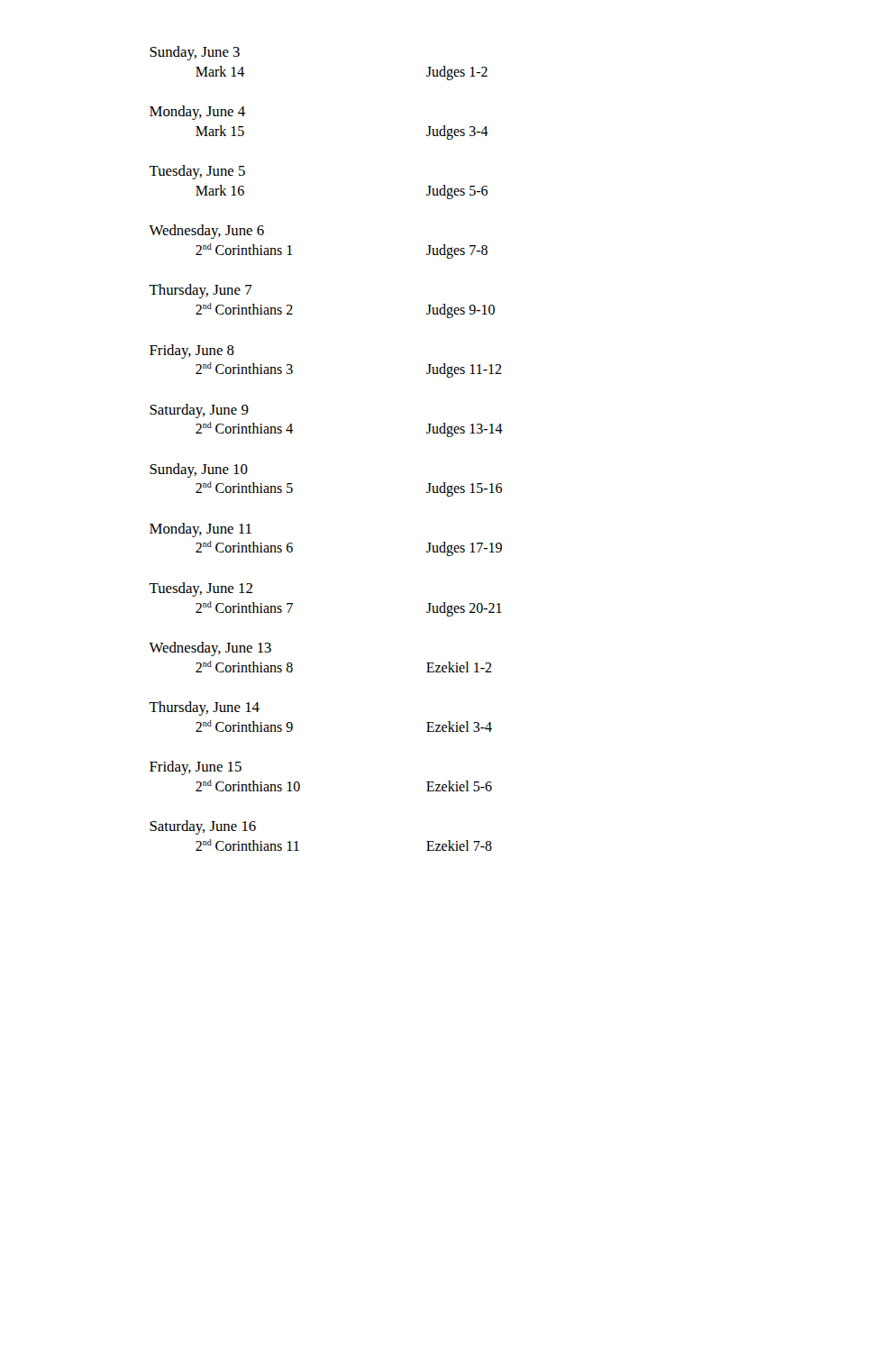Sunday, June 3
Mark 14 Judges 1-2
Monday, June 4
Mark 15 Judges 3-4
Tuesday, June 5
Mark 16 Judges 5-6
Wednesday, June 6
2nd Corinthians 1 Judges 7-8
Thursday, June 7
2nd Corinthians 2 Judges 9-10
Friday, June 8
2nd Corinthians 3 Judges 11-12
Saturday, June 9
2nd Corinthians 4 Judges 13-14
Sunday, June 10
2nd Corinthians 5 Judges 15-16
Monday, June 11
2nd Corinthians 6 Judges 17-19
Tuesday, June 12
2nd Corinthians 7 Judges 20-21
Wednesday, June 13
2nd Corinthians 8 Ezekiel 1-2
Thursday, June 14
2nd Corinthians 9 Ezekiel 3-4
Friday, June 15
2nd Corinthians 10 Ezekiel 5-6
Saturday, June 16
2nd Corinthians 11 Ezekiel 7-8